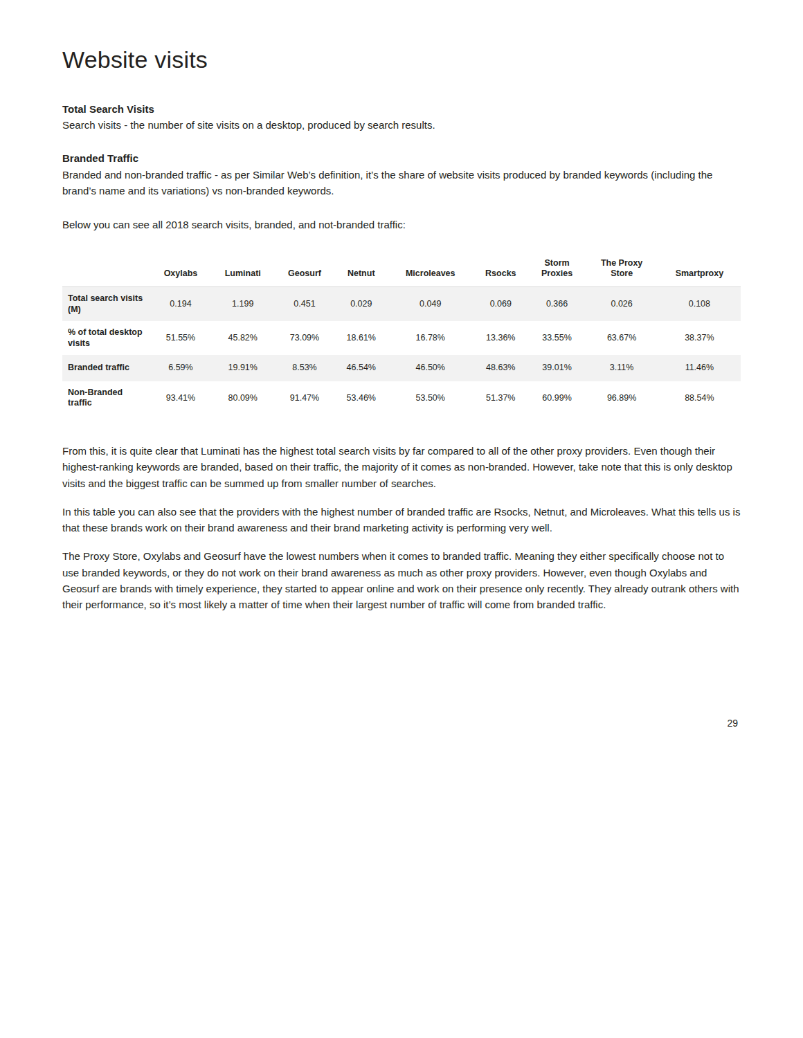Website visits
Total Search Visits
Search visits - the number of site visits on a desktop, produced by search results.
Branded Traffic
Branded and non-branded traffic - as per Similar Web’s definition, it’s the share of website visits produced by branded keywords (including the brand’s name and its variations) vs non-branded keywords.
Below you can see all 2018 search visits, branded, and not-branded traffic:
| | Oxylabs | Luminati | Geosurf | Netnut | Microleaves | Rsocks | Storm Proxies | The Proxy Store | Smartproxy |
| --- | --- | --- | --- | --- | --- | --- | --- | --- | --- |
| Total search visits (M) | 0.194 | 1.199 | 0.451 | 0.029 | 0.049 | 0.069 | 0.366 | 0.026 | 0.108 |
| % of total desktop visits | 51.55% | 45.82% | 73.09% | 18.61% | 16.78% | 13.36% | 33.55% | 63.67% | 38.37% |
| Branded traffic | 6.59% | 19.91% | 8.53% | 46.54% | 46.50% | 48.63% | 39.01% | 3.11% | 11.46% |
| Non-Branded traffic | 93.41% | 80.09% | 91.47% | 53.46% | 53.50% | 51.37% | 60.99% | 96.89% | 88.54% |
From this, it is quite clear that Luminati has the highest total search visits by far compared to all of the other proxy providers. Even though their highest-ranking keywords are branded, based on their traffic, the majority of it comes as non-branded. However, take note that this is only desktop visits and the biggest traffic can be summed up from smaller number of searches.
In this table you can also see that the providers with the highest number of branded traffic are Rsocks, Netnut, and Microleaves. What this tells us is that these brands work on their brand awareness and their brand marketing activity is performing very well.
The Proxy Store, Oxylabs and Geosurf have the lowest numbers when it comes to branded traffic. Meaning they either specifically choose not to use branded keywords, or they do not work on their brand awareness as much as other proxy providers. However, even though Oxylabs and Geosurf are brands with timely experience, they started to appear online and work on their presence only recently. They already outrank others with their performance, so it’s most likely a matter of time when their largest number of traffic will come from branded traffic.
29